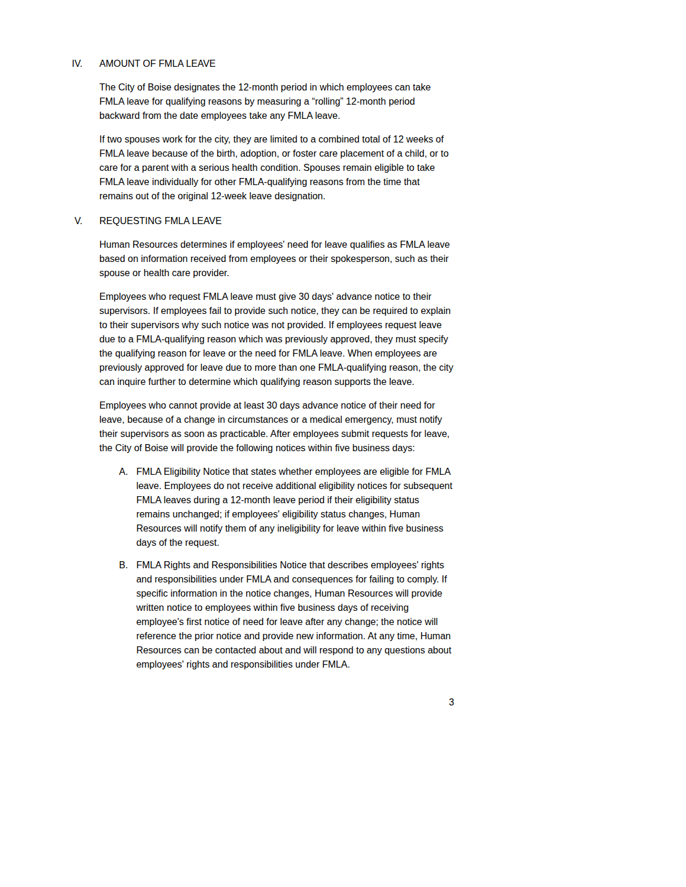Amount of FMLA Leave
The City of Boise designates the 12-month period in which employees can take FMLA leave for qualifying reasons by measuring a “rolling” 12-month period backward from the date employees take any FMLA leave.
If two spouses work for the city, they are limited to a combined total of 12 weeks of FMLA leave because of the birth, adoption, or foster care placement of a child, or to care for a parent with a serious health condition. Spouses remain eligible to take FMLA leave individually for other FMLA-qualifying reasons from the time that remains out of the original 12-week leave designation.
Requesting FMLA Leave
Human Resources determines if employees' need for leave qualifies as FMLA leave based on information received from employees or their spokesperson, such as their spouse or health care provider.
Employees who request FMLA leave must give 30 days' advance notice to their supervisors. If employees fail to provide such notice, they can be required to explain to their supervisors why such notice was not provided. If employees request leave due to a FMLA-qualifying reason which was previously approved, they must specify the qualifying reason for leave or the need for FMLA leave. When employees are previously approved for leave due to more than one FMLA-qualifying reason, the city can inquire further to determine which qualifying reason supports the leave.
Employees who cannot provide at least 30 days advance notice of their need for leave, because of a change in circumstances or a medical emergency, must notify their supervisors as soon as practicable. After employees submit requests for leave, the City of Boise will provide the following notices within five business days:
FMLA Eligibility Notice that states whether employees are eligible for FMLA leave. Employees do not receive additional eligibility notices for subsequent FMLA leaves during a 12-month leave period if their eligibility status remains unchanged; if employees' eligibility status changes, Human Resources will notify them of any ineligibility for leave within five business days of the request.
FMLA Rights and Responsibilities Notice that describes employees' rights and responsibilities under FMLA and consequences for failing to comply. If specific information in the notice changes, Human Resources will provide written notice to employees within five business days of receiving employee's first notice of need for leave after any change; the notice will reference the prior notice and provide new information. At any time, Human Resources can be contacted about and will respond to any questions about employees' rights and responsibilities under FMLA.
3